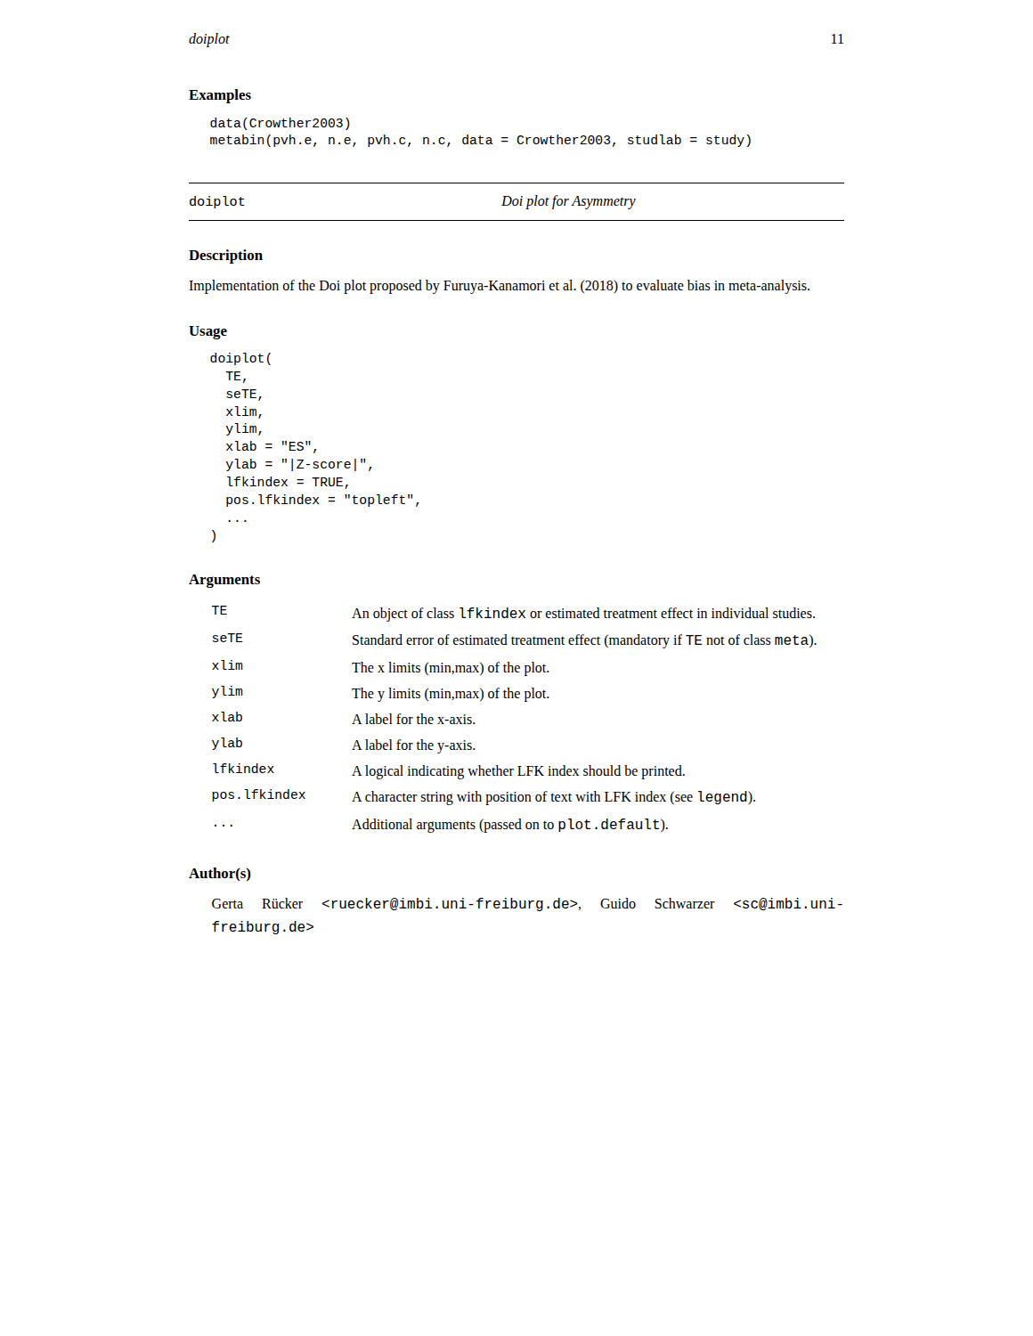doiplot 11
Examples
data(Crowther2003)
metabin(pvh.e, n.e, pvh.c, n.c, data = Crowther2003, studlab = study)
doiplot Doi plot for Asymmetry
Description
Implementation of the Doi plot proposed by Furuya-Kanamori et al. (2018) to evaluate bias in meta-analysis.
Usage
doiplot(
  TE,
  seTE,
  xlim,
  ylim,
  xlab = "ES",
  ylab = "|Z-score|",
  lfkindex = TRUE,
  pos.lfkindex = "topleft",
  ...
)
Arguments
| TE | An object of class lfkindex or estimated treatment effect in individual studies. |
| seTE | Standard error of estimated treatment effect (mandatory if TE not of class meta ). |
| xlim | The x limits (min,max) of the plot. |
| ylim | The y limits (min,max) of the plot. |
| xlab | A label for the x-axis. |
| ylab | A label for the y-axis. |
| lfkindex | A logical indicating whether LFK index should be printed. |
| pos.lfkindex | A character string with position of text with LFK index (see legend ). |
| ... | Additional arguments (passed on to plot.default ). |
Author(s)
Gerta Rücker <ruecker@imbi.uni-freiburg.de>, Guido Schwarzer <sc@imbi.uni-freiburg.de>